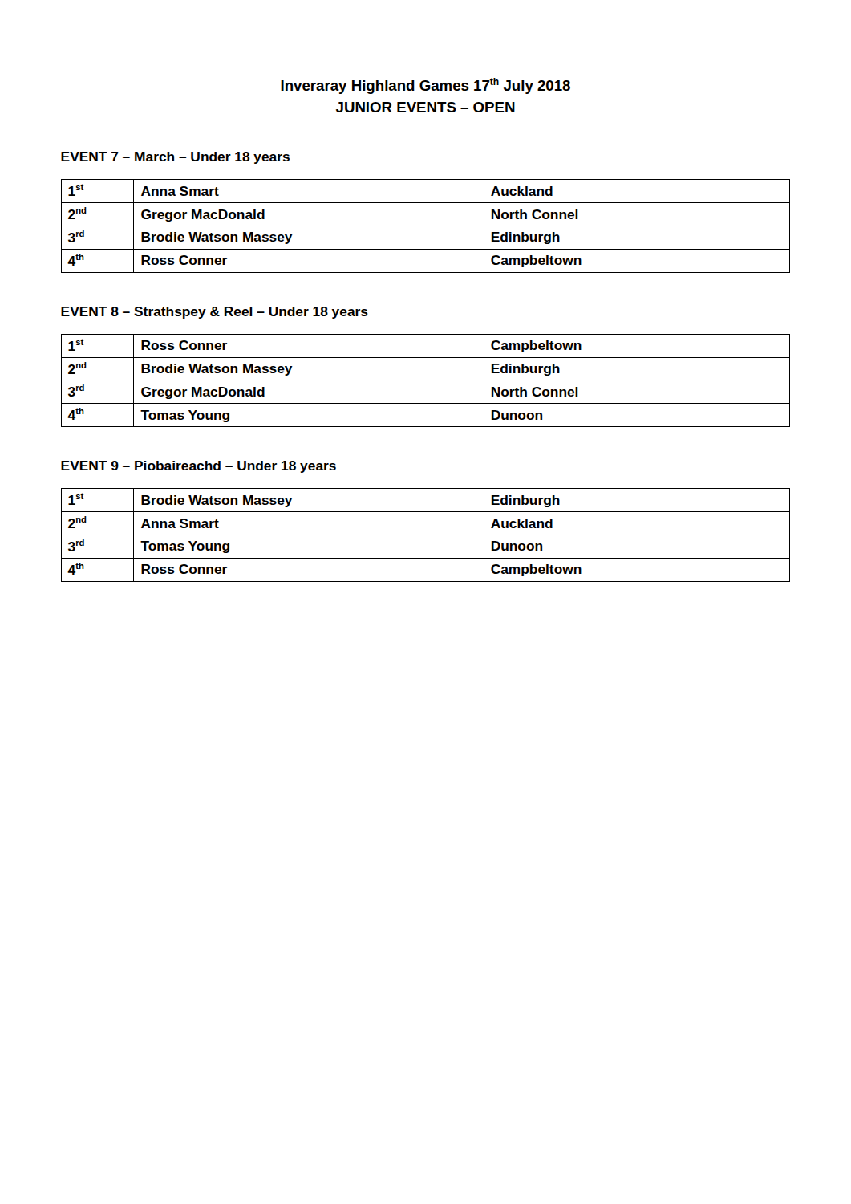Inveraray Highland Games 17th July 2018 JUNIOR EVENTS – OPEN
EVENT 7 – March – Under 18 years
| 1 st | Anna Smart | Auckland |
| 2 nd | Gregor MacDonald | North Connel |
| 3 rd | Brodie Watson Massey | Edinburgh |
| 4 th | Ross Conner | Campbeltown |
EVENT 8 – Strathspey & Reel – Under 18 years
| 1 st | Ross Conner | Campbeltown |
| 2 nd | Brodie Watson Massey | Edinburgh |
| 3 rd | Gregor MacDonald | North Connel |
| 4 th | Tomas Young | Dunoon |
EVENT 9 – Piobaireachd – Under 18 years
| 1 st | Brodie Watson Massey | Edinburgh |
| 2 nd | Anna Smart | Auckland |
| 3 rd | Tomas Young | Dunoon |
| 4 th | Ross Conner | Campbeltown |